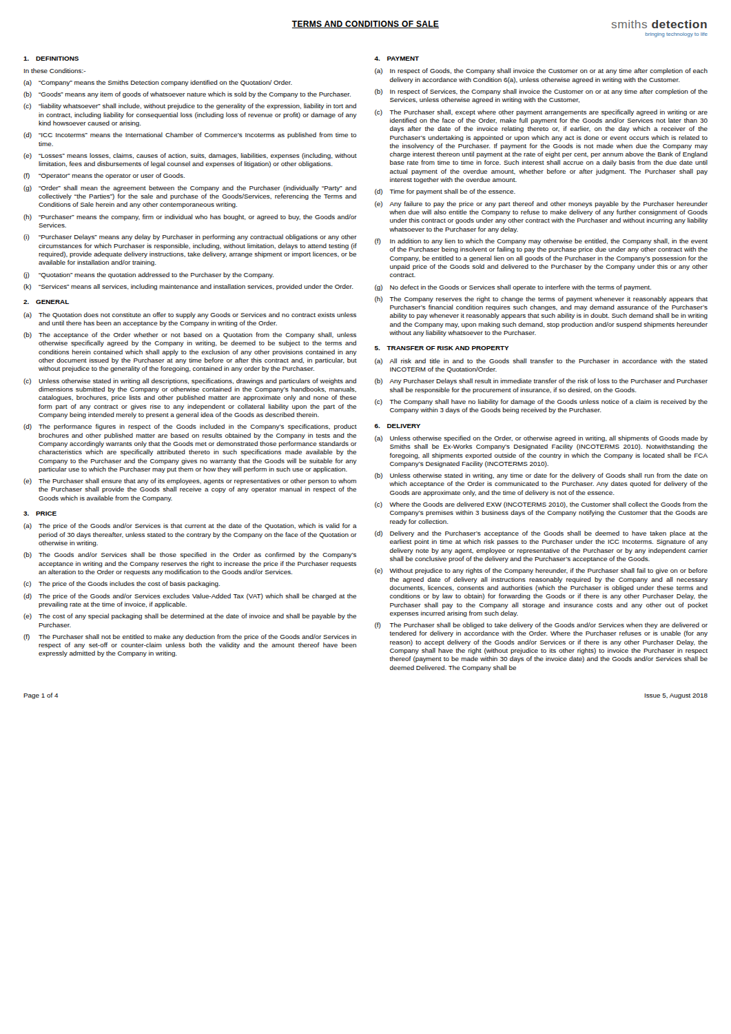smiths detection
bringing technology to life
TERMS AND CONDITIONS OF SALE
1. DEFINITIONS
In these Conditions:-
“Company” means the Smiths Detection company identified on the Quotation/ Order.
“Goods” means any item of goods of whatsoever nature which is sold by the Company to the Purchaser.
“liability whatsoever” shall include, without prejudice to the generality of the expression, liability in tort and in contract, including liability for consequential loss (including loss of revenue or profit) or damage of any kind howsoever caused or arising.
“ICC Incoterms” means the International Chamber of Commerce’s Incoterms as published from time to time.
“Losses” means losses, claims, causes of action, suits, damages, liabilities, expenses (including, without limitation, fees and disbursements of legal counsel and expenses of litigation) or other obligations.
“Operator” means the operator or user of Goods.
“Order” shall mean the agreement between the Company and the Purchaser (individually “Party” and collectively “the Parties”) for the sale and purchase of the Goods/Services, referencing the Terms and Conditions of Sale herein and any other contemporaneous writing.
“Purchaser” means the company, firm or individual who has bought, or agreed to buy, the Goods and/or Services.
“Purchaser Delays” means any delay by Purchaser in performing any contractual obligations or any other circumstances for which Purchaser is responsible, including, without limitation, delays to attend testing (if required), provide adequate delivery instructions, take delivery, arrange shipment or import licences, or be available for installation and/or training.
“Quotation” means the quotation addressed to the Purchaser by the Company.
“Services” means all services, including maintenance and installation services, provided under the Order.
2. GENERAL
The Quotation does not constitute an offer to supply any Goods or Services and no contract exists unless and until there has been an acceptance by the Company in writing of the Order.
The acceptance of the Order whether or not based on a Quotation from the Company shall, unless otherwise specifically agreed by the Company in writing, be deemed to be subject to the terms and conditions herein contained which shall apply to the exclusion of any other provisions contained in any other document issued by the Purchaser at any time before or after this contract and, in particular, but without prejudice to the generality of the foregoing, contained in any order by the Purchaser.
Unless otherwise stated in writing all descriptions, specifications, drawings and particulars of weights and dimensions submitted by the Company or otherwise contained in the Company’s handbooks, manuals, catalogues, brochures, price lists and other published matter are approximate only and none of these form part of any contract or gives rise to any independent or collateral liability upon the part of the Company being intended merely to present a general idea of the Goods as described therein.
The performance figures in respect of the Goods included in the Company’s specifications, product brochures and other published matter are based on results obtained by the Company in tests and the Company accordingly warrants only that the Goods met or demonstrated those performance standards or characteristics which are specifically attributed thereto in such specifications made available by the Company to the Purchaser and the Company gives no warranty that the Goods will be suitable for any particular use to which the Purchaser may put them or how they will perform in such use or application.
The Purchaser shall ensure that any of its employees, agents or representatives or other person to whom the Purchaser shall provide the Goods shall receive a copy of any operator manual in respect of the Goods which is available from the Company.
3. PRICE
The price of the Goods and/or Services is that current at the date of the Quotation, which is valid for a period of 30 days thereafter, unless stated to the contrary by the Company on the face of the Quotation or otherwise in writing.
The Goods and/or Services shall be those specified in the Order as confirmed by the Company’s acceptance in writing and the Company reserves the right to increase the price if the Purchaser requests an alteration to the Order or requests any modification to the Goods and/or Services.
The price of the Goods includes the cost of basis packaging.
The price of the Goods and/or Services excludes Value-Added Tax (VAT) which shall be charged at the prevailing rate at the time of invoice, if applicable.
The cost of any special packaging shall be determined at the date of invoice and shall be payable by the Purchaser.
The Purchaser shall not be entitled to make any deduction from the price of the Goods and/or Services in respect of any set-off or counter-claim unless both the validity and the amount thereof have been expressly admitted by the Company in writing.
4. PAYMENT
In respect of Goods, the Company shall invoice the Customer on or at any time after completion of each delivery in accordance with Condition 6(a), unless otherwise agreed in writing with the Customer.
In respect of Services, the Company shall invoice the Customer on or at any time after completion of the Services, unless otherwise agreed in writing with the Customer,
The Purchaser shall, except where other payment arrangements are specifically agreed in writing or are identified on the face of the Order, make full payment for the Goods and/or Services not later than 30 days after the date of the invoice relating thereto or, if earlier, on the day which a receiver of the Purchaser’s undertaking is appointed or upon which any act is done or event occurs which is related to the insolvency of the Purchaser. If payment for the Goods is not made when due the Company may charge interest thereon until payment at the rate of eight per cent, per annum above the Bank of England base rate from time to time in force. Such interest shall accrue on a daily basis from the due date until actual payment of the overdue amount, whether before or after judgment. The Purchaser shall pay interest together with the overdue amount.
Time for payment shall be of the essence.
Any failure to pay the price or any part thereof and other moneys payable by the Purchaser hereunder when due will also entitle the Company to refuse to make delivery of any further consignment of Goods under this contract or goods under any other contract with the Purchaser and without incurring any liability whatsoever to the Purchaser for any delay.
In addition to any lien to which the Company may otherwise be entitled, the Company shall, in the event of the Purchaser being insolvent or failing to pay the purchase price due under any other contract with the Company, be entitled to a general lien on all goods of the Purchaser in the Company’s possession for the unpaid price of the Goods sold and delivered to the Purchaser by the Company under this or any other contract.
No defect in the Goods or Services shall operate to interfere with the terms of payment.
The Company reserves the right to change the terms of payment whenever it reasonably appears that Purchaser’s financial condition requires such changes, and may demand assurance of the Purchaser’s ability to pay whenever it reasonably appears that such ability is in doubt. Such demand shall be in writing and the Company may, upon making such demand, stop production and/or suspend shipments hereunder without any liability whatsoever to the Purchaser.
5. TRANSFER OF RISK AND PROPERTY
All risk and title in and to the Goods shall transfer to the Purchaser in accordance with the stated INCOTERM of the Quotation/Order.
Any Purchaser Delays shall result in immediate transfer of the risk of loss to the Purchaser and Purchaser shall be responsible for the procurement of insurance, if so desired, on the Goods.
The Company shall have no liability for damage of the Goods unless notice of a claim is received by the Company within 3 days of the Goods being received by the Purchaser.
6. DELIVERY
Unless otherwise specified on the Order, or otherwise agreed in writing, all shipments of Goods made by Smiths shall be Ex-Works Company’s Designated Facility (INCOTERMS 2010). Notwithstanding the foregoing, all shipments exported outside of the country in which the Company is located shall be FCA Company’s Designated Facility (INCOTERMS 2010).
Unless otherwise stated in writing, any time or date for the delivery of Goods shall run from the date on which acceptance of the Order is communicated to the Purchaser. Any dates quoted for delivery of the Goods are approximate only, and the time of delivery is not of the essence.
Where the Goods are delivered EXW (INCOTERMS 2010), the Customer shall collect the Goods from the Company’s premises within 3 business days of the Company notifying the Customer that the Goods are ready for collection.
Delivery and the Purchaser’s acceptance of the Goods shall be deemed to have taken place at the earliest point in time at which risk passes to the Purchaser under the ICC Incoterms. Signature of any delivery note by any agent, employee or representative of the Purchaser or by any independent carrier shall be conclusive proof of the delivery and the Purchaser’s acceptance of the Goods.
Without prejudice to any rights of the Company hereunder, if the Purchaser shall fail to give on or before the agreed date of delivery all instructions reasonably required by the Company and all necessary documents, licences, consents and authorities (which the Purchaser is obliged under these terms and conditions or by law to obtain) for forwarding the Goods or if there is any other Purchaser Delay, the Purchaser shall pay to the Company all storage and insurance costs and any other out of pocket expenses incurred arising from such delay.
The Purchaser shall be obliged to take delivery of the Goods and/or Services when they are delivered or tendered for delivery in accordance with the Order. Where the Purchaser refuses or is unable (for any reason) to accept delivery of the Goods and/or Services or if there is any other Purchaser Delay, the Company shall have the right (without prejudice to its other rights) to invoice the Purchaser in respect thereof (payment to be made within 30 days of the invoice date) and the Goods and/or Services shall be deemed Delivered. The Company shall be
Page 1 of 4
Issue 5, August 2018